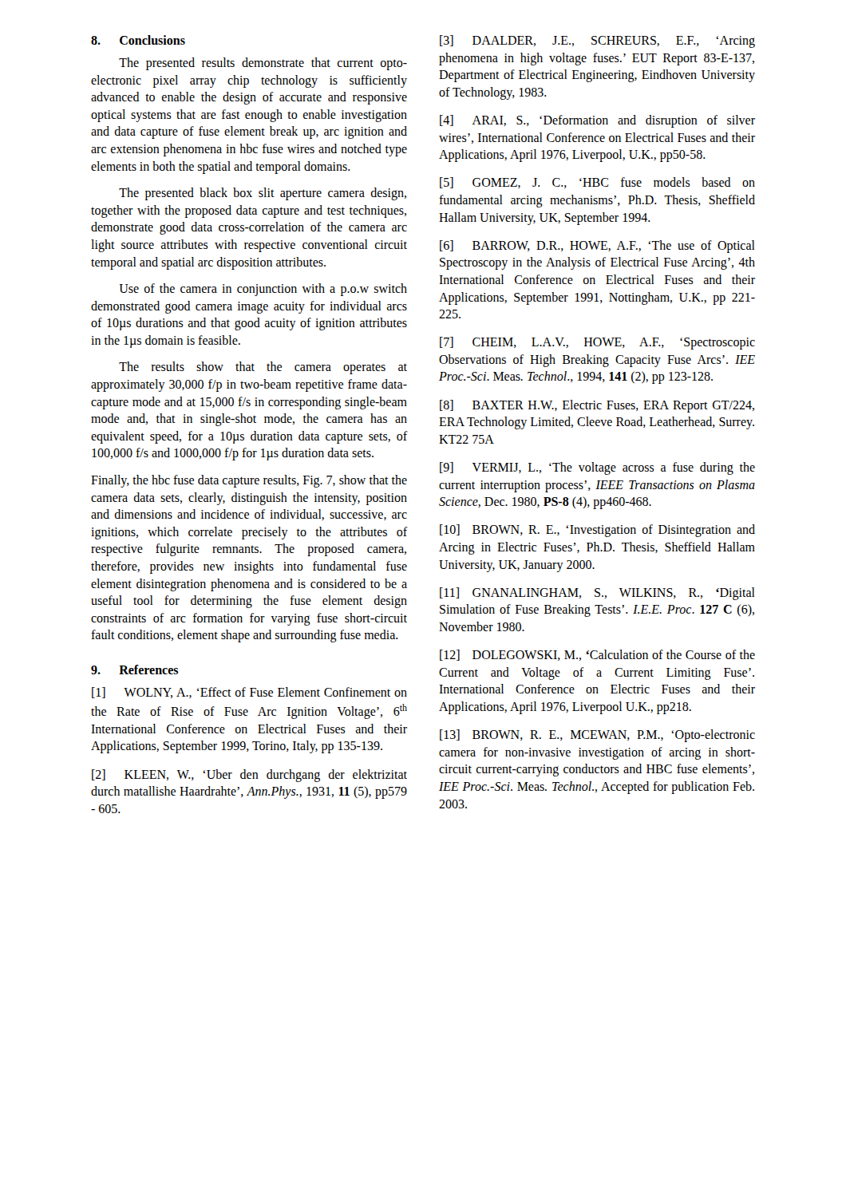8. Conclusions
The presented results demonstrate that current opto-electronic pixel array chip technology is sufficiently advanced to enable the design of accurate and responsive optical systems that are fast enough to enable investigation and data capture of fuse element break up, arc ignition and arc extension phenomena in hbc fuse wires and notched type elements in both the spatial and temporal domains.
The presented black box slit aperture camera design, together with the proposed data capture and test techniques, demonstrate good data cross-correlation of the camera arc light source attributes with respective conventional circuit temporal and spatial arc disposition attributes.
Use of the camera in conjunction with a p.o.w switch demonstrated good camera image acuity for individual arcs of 10µs durations and that good acuity of ignition attributes in the 1µs domain is feasible.
The results show that the camera operates at approximately 30,000 f/p in two-beam repetitive frame data-capture mode and at 15,000 f/s in corresponding single-beam mode and, that in single-shot mode, the camera has an equivalent speed, for a 10µs duration data capture sets, of 100,000 f/s and 1000,000 f/p for 1µs duration data sets.
Finally, the hbc fuse data capture results, Fig. 7, show that the camera data sets, clearly, distinguish the intensity, position and dimensions and incidence of individual, successive, arc ignitions, which correlate precisely to the attributes of respective fulgurite remnants. The proposed camera, therefore, provides new insights into fundamental fuse element disintegration phenomena and is considered to be a useful tool for determining the fuse element design constraints of arc formation for varying fuse short-circuit fault conditions, element shape and surrounding fuse media.
9. References
[1] WOLNY, A., ‘Effect of Fuse Element Confinement on the Rate of Rise of Fuse Arc Ignition Voltage’, 6th International Conference on Electrical Fuses and their Applications, September 1999, Torino, Italy, pp 135-139.
[2] KLEEN, W., ‘Uber den durchgang der elektrizitat durch matallishe Haardrahte’, Ann.Phys., 1931, 11 (5), pp579 - 605.
[3] DAALDER, J.E., SCHREURS, E.F., ‘Arcing phenomena in high voltage fuses.’ EUT Report 83-E-137, Department of Electrical Engineering, Eindhoven University of Technology, 1983.
[4] ARAI, S., ‘Deformation and disruption of silver wires’, International Conference on Electrical Fuses and their Applications, April 1976, Liverpool, U.K., pp50-58.
[5] GOMEZ, J. C., ‘HBC fuse models based on fundamental arcing mechanisms’, Ph.D. Thesis, Sheffield Hallam University, UK, September 1994.
[6] BARROW, D.R., HOWE, A.F., ‘The use of Optical Spectroscopy in the Analysis of Electrical Fuse Arcing’, 4th International Conference on Electrical Fuses and their Applications, September 1991, Nottingham, U.K., pp 221-225.
[7] CHEIM, L.A.V., HOWE, A.F., ‘Spectroscopic Observations of High Breaking Capacity Fuse Arcs’. IEE Proc.-Sci. Meas. Technol., 1994, 141 (2), pp 123-128.
[8] BAXTER H.W., Electric Fuses, ERA Report GT/224, ERA Technology Limited, Cleeve Road, Leatherhead, Surrey. KT22 75A
[9] VERMIJ, L., ‘The voltage across a fuse during the current interruption process’, IEEE Transactions on Plasma Science, Dec. 1980, PS-8 (4), pp460-468.
[10] BROWN, R. E., ‘Investigation of Disintegration and Arcing in Electric Fuses’, Ph.D. Thesis, Sheffield Hallam University, UK, January 2000.
[11] GNANALINGHAM, S., WILKINS, R., ‘Digital Simulation of Fuse Breaking Tests’. I.E.E. Proc. 127 C (6), November 1980.
[12] DOLEGOWSKI, M., ‘Calculation of the Course of the Current and Voltage of a Current Limiting Fuse’. International Conference on Electric Fuses and their Applications, April 1976, Liverpool U.K., pp218.
[13] BROWN, R. E., MCEWAN, P.M., ‘Opto-electronic camera for non-invasive investigation of arcing in short-circuit current-carrying conductors and HBC fuse elements’, IEE Proc.-Sci. Meas. Technol., Accepted for publication Feb. 2003.